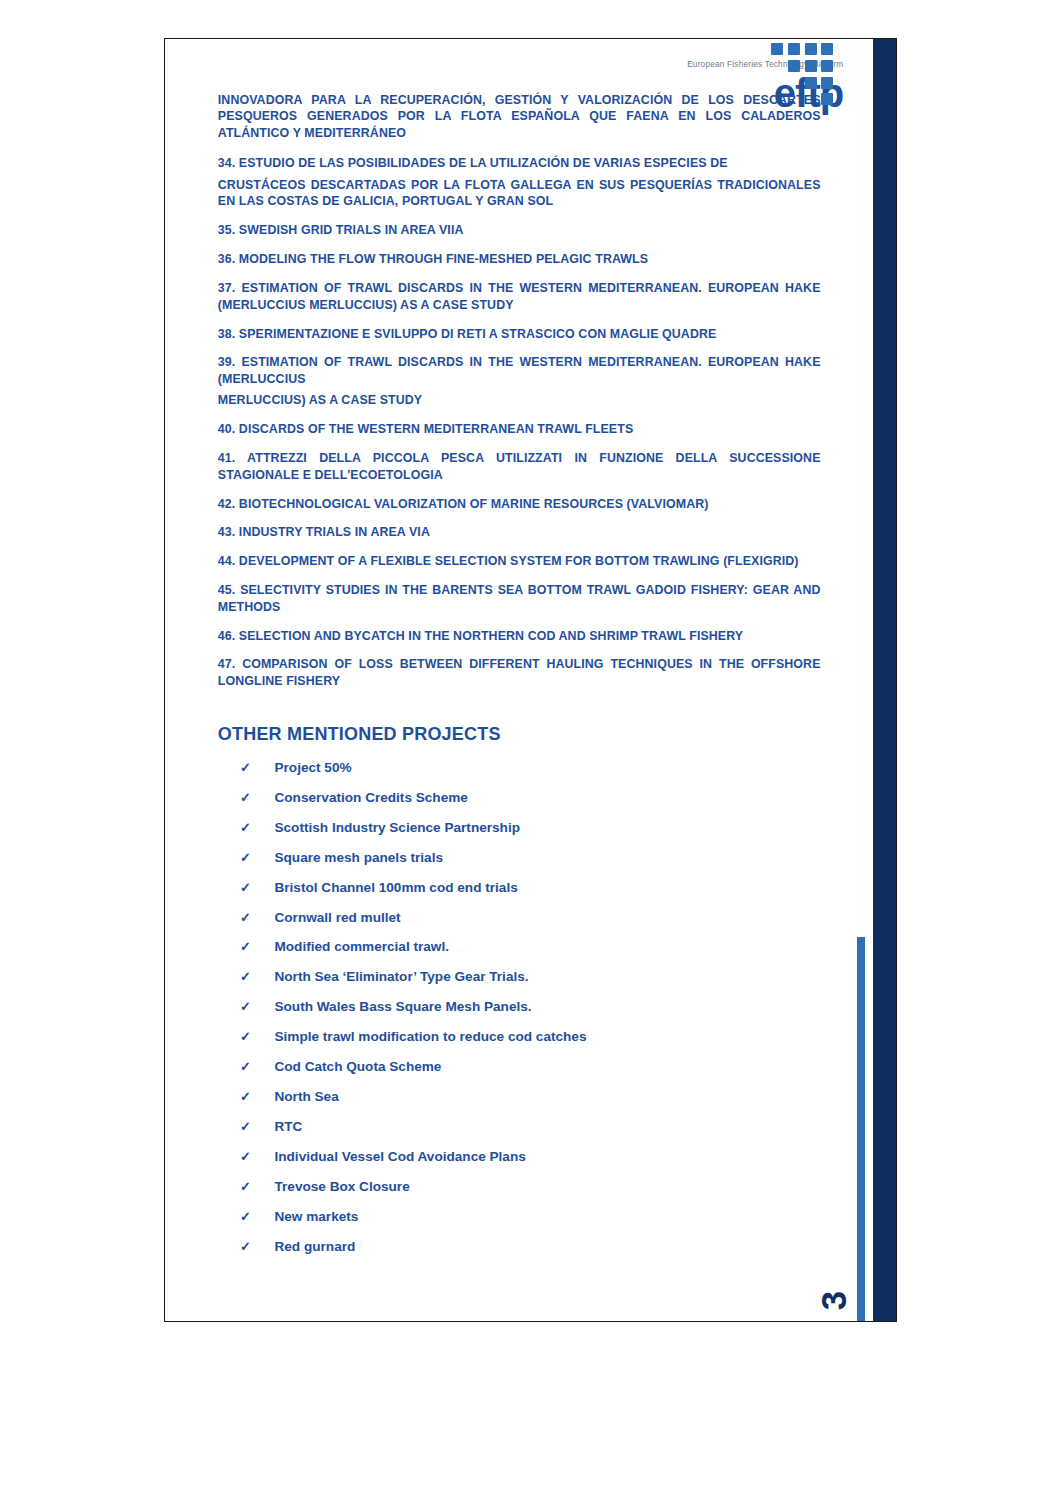European Fisheries Technology Platform
eftp
INNOVADORA PARA LA RECUPERACIÓN, GESTIÓN Y VALORIZACIÓN DE LOS DESCARTES PESQUEROS GENERADOS POR LA FLOTA ESPAÑOLA QUE FAENA EN LOS CALADEROS ATLÁNTICO Y MEDITERRÁNEO
34. ESTUDIO DE LAS POSIBILIDADES DE LA UTILIZACIÓN DE VARIAS ESPECIES DE
CRUSTÁCEOS DESCARTADAS POR LA FLOTA GALLEGA EN SUS PESQUERÍAS TRADICIONALES EN LAS COSTAS DE GALICIA, PORTUGAL Y GRAN SOL
35. SWEDISH GRID TRIALS IN AREA VIIA
36. MODELING THE FLOW THROUGH FINE-MESHED PELAGIC TRAWLS
37. ESTIMATION OF TRAWL DISCARDS IN THE WESTERN MEDITERRANEAN. EUROPEAN HAKE (MERLUCCIUS MERLUCCIUS) AS A CASE STUDY
38. SPERIMENTAZIONE E SVILUPPO DI RETI A STRASCICO CON MAGLIE QUADRE
39. ESTIMATION OF TRAWL DISCARDS IN THE WESTERN MEDITERRANEAN. EUROPEAN HAKE (MERLUCCIUS
MERLUCCIUS) AS A CASE STUDY
40. DISCARDS OF THE WESTERN MEDITERRANEAN TRAWL FLEETS
41. ATTREZZI DELLA PICCOLA PESCA UTILIZZATI IN FUNZIONE DELLA SUCCESSIONE STAGIONALE E DELL'ECOETOLOGIA
42. BIOTECHNOLOGICAL VALORIZATION OF MARINE RESOURCES (VALVIOMAR)
43. INDUSTRY TRIALS IN AREA VIA
44. DEVELOPMENT OF A FLEXIBLE SELECTION SYSTEM FOR BOTTOM TRAWLING (FLEXIGRID)
45. SELECTIVITY STUDIES IN THE BARENTS SEA BOTTOM TRAWL GADOID FISHERY: GEAR AND METHODS
46. SELECTION AND BYCATCH IN THE NORTHERN COD AND SHRIMP TRAWL FISHERY
47. COMPARISON OF LOSS BETWEEN DIFFERENT HAULING TECHNIQUES IN THE OFFSHORE LONGLINE FISHERY
OTHER MENTIONED PROJECTS
Project 50%
Conservation Credits Scheme
Scottish Industry Science Partnership
Square mesh panels trials
Bristol Channel 100mm cod end trials
Cornwall red mullet
Modified commercial trawl.
North Sea ‘Eliminator’ Type Gear Trials.
South Wales Bass Square Mesh Panels.
Simple trawl modification to reduce cod catches
Cod Catch Quota Scheme
North Sea
RTC
Individual Vessel Cod Avoidance Plans
Trevose Box Closure
New markets
Red gurnard
3